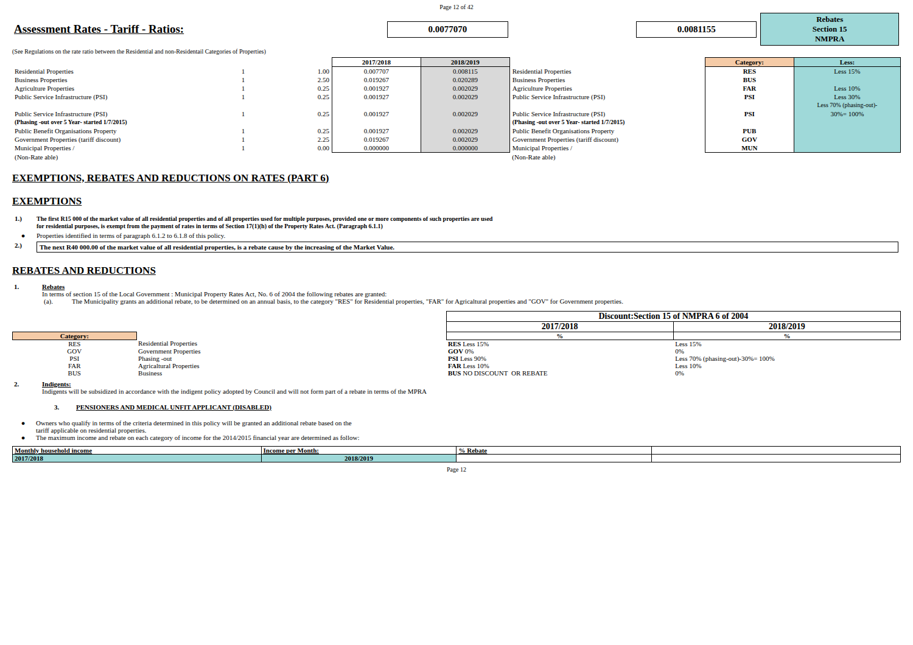Page 12 of 42
| Assessment Rates - Tariff - Ratios: | 0.0077070 | | 0.0081155 | Rebates Section 15 NMPRA |
(See Regulations on the rate ratio between the Residential and non-Residentail Categories of Properties)
| | | | 2017/2018 | 2018/2019 | | Category: | Less: |
| Residential Properties | 1 | 1.00 | 0.007707 | 0.008115 | Residential Properties | RES | Less 15% |
| Business Properties | 1 | 2.50 | 0.019267 | 0.020289 | Business Properties | BUS | |
| Agriculture Properties | 1 | 0.25 | 0.001927 | 0.002029 | Agriculture Properties | FAR | Less 10% |
| Public Service Infrastructure (PSI) | 1 | 0.25 | 0.001927 | 0.002029 | Public Service Infrastructure (PSI) | PSI | Less 30% |
| | | | | | | | Less 70% (phasing-out)- |
| Public Service Infrastructure (PSI) | 1 | 0.25 | 0.001927 | 0.002029 | Public Service Infrastructure (PSI) | PSI | 30%= 100% |
| (Phasing -out over 5 Year- started 1/7/2015) | | | | | (Phasing -out over 5 Year- started 1/7/2015) | | |
| Public Benefit Organisations Property | 1 | 0.25 | 0.001927 | 0.002029 | Public Benefit Organisations Property | PUB | |
| Government Properties (tariff discount) | 1 | 2.25 | 0.019267 | 0.002029 | Government Properties (tariff discount) | GOV | |
| Municipal Properties / | 1 | 0.00 | 0.000000 | 0.000000 | Municipal Properties / | MUN | |
| (Non-Rate able) | | | | | (Non-Rate able) | | |
EXEMPTIONS, REBATES AND REDUCTIONS ON RATES (PART 6)
EXEMPTIONS
| 1.) | The first R15 000 of the market value of all residential properties and of all properties used for multiple purposes, provided one or more components of such properties are used for residential purposes, is exempt from the payment of rates in terms of Section 17(1)(h) of the Property Rates Act. (Paragraph 6.1.1) |
| ● | Properties identified in terms of paragraph 6.1.2 to 6.1.8 of this policy. |
| 2.) | The next R40 000.00 of the market value of all residential properties, is a rebate cause by the increasing of the Market Value. |
REBATES AND REDUCTIONS
| 1. | Rebates |
| | In terms of section 15 of the Local Government : Municipal Property Rates Act, No. 6 of 2004 the following rebates are granted: |
| | / (a). / The Municipality grants an additional rebate, to be determined on an annual basis, to the category "RES" for Residential properties, "FAR" for Agricaltural properties and "GOV" for Government properties. / |
| | | Discount:Section 15 of NMPRA 6 of 2004 |
| | | 2017/2018 | 2018/2019 |
| Category: | | % | % |
| RES | Residential Properties | RES Less 15% | Less 15% |
| GOV | Government Properties | GOV 0% | 0% |
| PSI | Phasing -out | PSI Less 90% | Less 70% (phasing-out)-30%= 100% |
| FAR | Agricaltural Properties | FAR Less 10% | Less 10% |
| BUS | Business | BUS NO DISCOUNT OR REBATE | 0% |
| 2. | Indigents: |
| | Indigents will be subsidized in accordance with the indigent policy adopted by Council and will not form part of a rebate in terms of the MPRA |
| | 3. | PENSIONERS AND MEDICAL UNFIT APPLICANT (DISABLED) |
| ● | Owners who qualify in terms of the criteria determined in this policy will be granted an additional rebate based on the tariff applicable on residential properties. |
| ● | The maximum income and rebate on each category of income for the 2014/2015 financial year are determined as follow: |
| Monthly household income | Income per Month: | % Rebate | |
| 2017/2018 | 2018/2019 | | |
Page 12